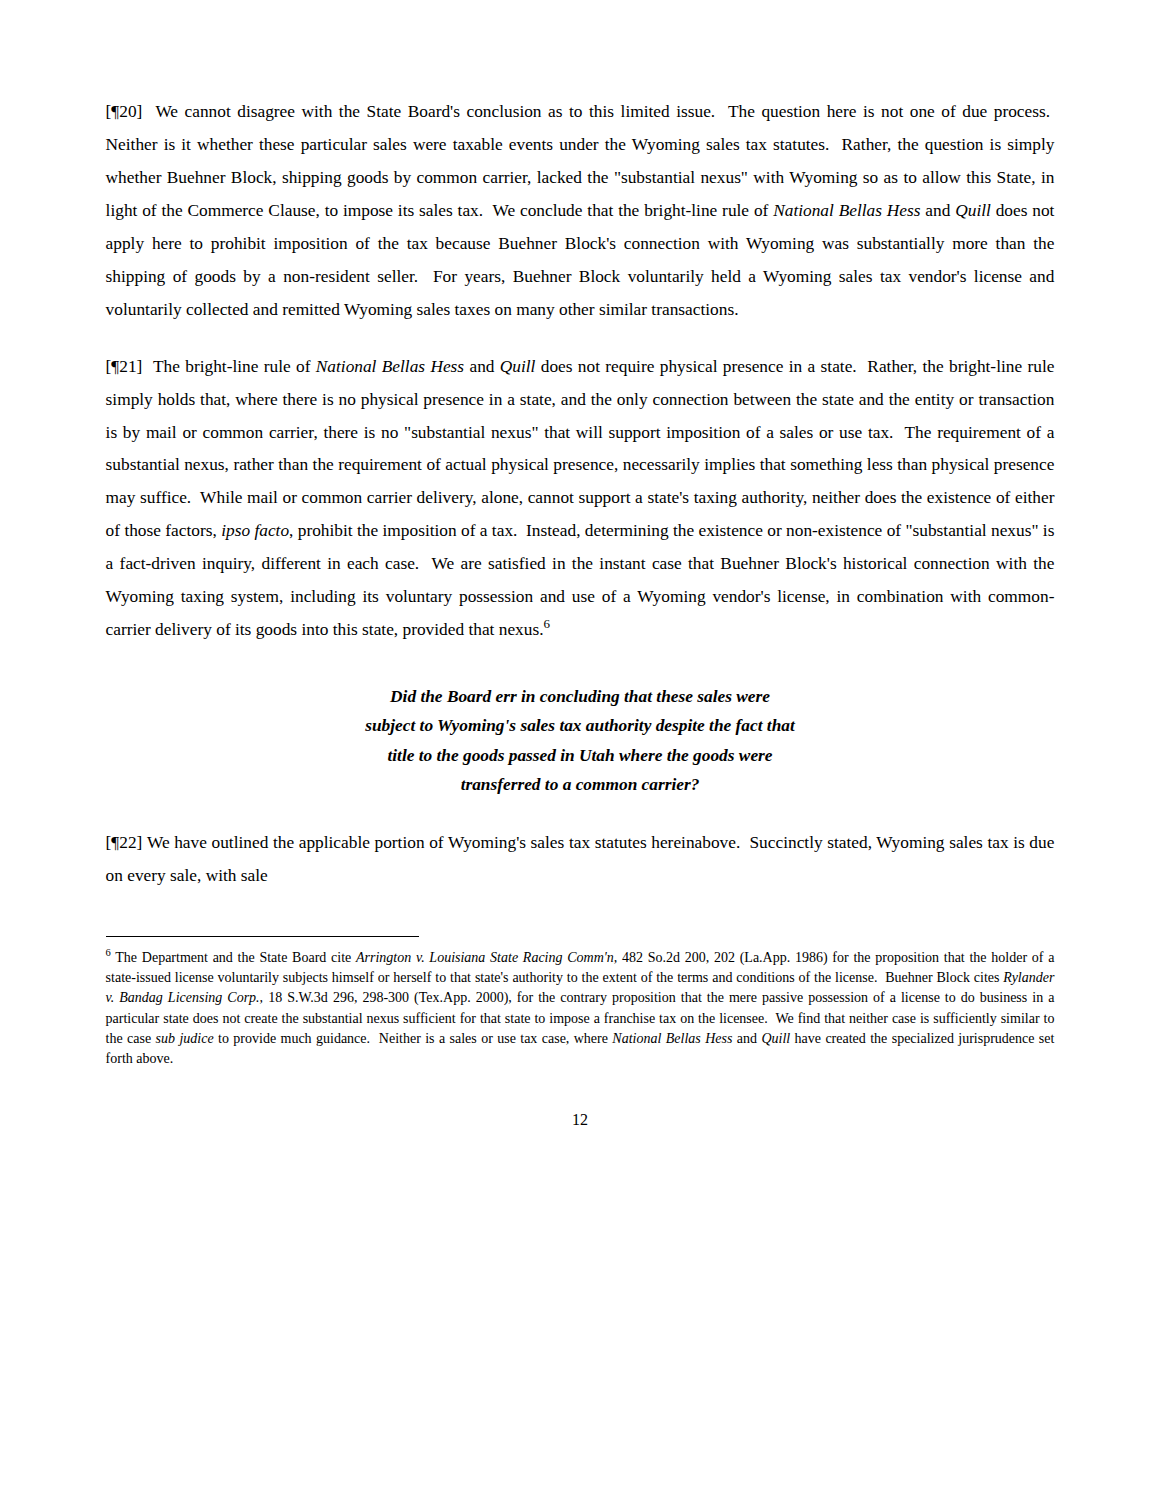[¶20] We cannot disagree with the State Board's conclusion as to this limited issue. The question here is not one of due process. Neither is it whether these particular sales were taxable events under the Wyoming sales tax statutes. Rather, the question is simply whether Buehner Block, shipping goods by common carrier, lacked the "substantial nexus" with Wyoming so as to allow this State, in light of the Commerce Clause, to impose its sales tax. We conclude that the bright-line rule of National Bellas Hess and Quill does not apply here to prohibit imposition of the tax because Buehner Block's connection with Wyoming was substantially more than the shipping of goods by a non-resident seller. For years, Buehner Block voluntarily held a Wyoming sales tax vendor's license and voluntarily collected and remitted Wyoming sales taxes on many other similar transactions.
[¶21] The bright-line rule of National Bellas Hess and Quill does not require physical presence in a state. Rather, the bright-line rule simply holds that, where there is no physical presence in a state, and the only connection between the state and the entity or transaction is by mail or common carrier, there is no "substantial nexus" that will support imposition of a sales or use tax. The requirement of a substantial nexus, rather than the requirement of actual physical presence, necessarily implies that something less than physical presence may suffice. While mail or common carrier delivery, alone, cannot support a state's taxing authority, neither does the existence of either of those factors, ipso facto, prohibit the imposition of a tax. Instead, determining the existence or non-existence of "substantial nexus" is a fact-driven inquiry, different in each case. We are satisfied in the instant case that Buehner Block's historical connection with the Wyoming taxing system, including its voluntary possession and use of a Wyoming vendor's license, in combination with common-carrier delivery of its goods into this state, provided that nexus.6
Did the Board err in concluding that these sales were
subject to Wyoming's sales tax authority despite the fact that
title to the goods passed in Utah where the goods were
transferred to a common carrier?
[¶22] We have outlined the applicable portion of Wyoming's sales tax statutes hereinabove. Succinctly stated, Wyoming sales tax is due on every sale, with sale
6 The Department and the State Board cite Arrington v. Louisiana State Racing Comm'n, 482 So.2d 200, 202 (La.App. 1986) for the proposition that the holder of a state-issued license voluntarily subjects himself or herself to that state's authority to the extent of the terms and conditions of the license. Buehner Block cites Rylander v. Bandag Licensing Corp., 18 S.W.3d 296, 298-300 (Tex.App. 2000), for the contrary proposition that the mere passive possession of a license to do business in a particular state does not create the substantial nexus sufficient for that state to impose a franchise tax on the licensee. We find that neither case is sufficiently similar to the case sub judice to provide much guidance. Neither is a sales or use tax case, where National Bellas Hess and Quill have created the specialized jurisprudence set forth above.
12